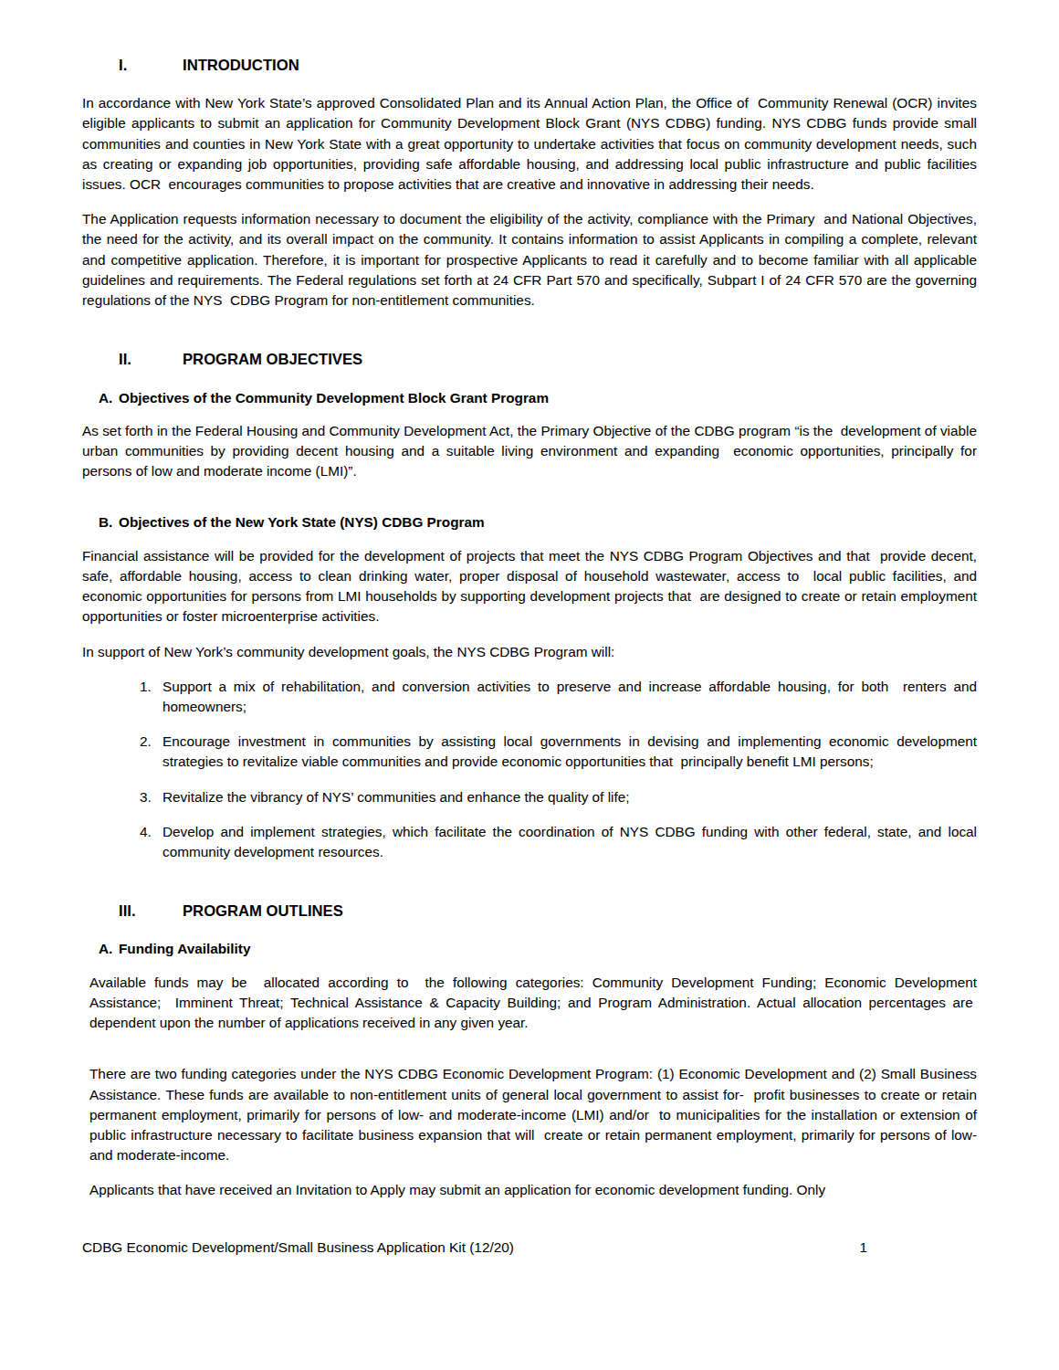I. INTRODUCTION
In accordance with New York State’s approved Consolidated Plan and its Annual Action Plan, the Office of Community Renewal (OCR) invites eligible applicants to submit an application for Community Development Block Grant (NYS CDBG) funding. NYS CDBG funds provide small communities and counties in New York State with a great opportunity to undertake activities that focus on community development needs, such as creating or expanding job opportunities, providing safe affordable housing, and addressing local public infrastructure and public facilities issues. OCR encourages communities to propose activities that are creative and innovative in addressing their needs.
The Application requests information necessary to document the eligibility of the activity, compliance with the Primary and National Objectives, the need for the activity, and its overall impact on the community. It contains information to assist Applicants in compiling a complete, relevant and competitive application. Therefore, it is important for prospective Applicants to read it carefully and to become familiar with all applicable guidelines and requirements. The Federal regulations set forth at 24 CFR Part 570 and specifically, Subpart I of 24 CFR 570 are the governing regulations of the NYS CDBG Program for non-entitlement communities.
II. PROGRAM OBJECTIVES
A. Objectives of the Community Development Block Grant Program
As set forth in the Federal Housing and Community Development Act, the Primary Objective of the CDBG program “is the development of viable urban communities by providing decent housing and a suitable living environment and expanding economic opportunities, principally for persons of low and moderate income (LMI)”.
B. Objectives of the New York State (NYS) CDBG Program
Financial assistance will be provided for the development of projects that meet the NYS CDBG Program Objectives and that provide decent, safe, affordable housing, access to clean drinking water, proper disposal of household wastewater, access to local public facilities, and economic opportunities for persons from LMI households by supporting development projects that are designed to create or retain employment opportunities or foster microenterprise activities.
In support of New York’s community development goals, the NYS CDBG Program will:
Support a mix of rehabilitation, and conversion activities to preserve and increase affordable housing, for both renters and homeowners;
Encourage investment in communities by assisting local governments in devising and implementing economic development strategies to revitalize viable communities and provide economic opportunities that principally benefit LMI persons;
Revitalize the vibrancy of NYS’ communities and enhance the quality of life;
Develop and implement strategies, which facilitate the coordination of NYS CDBG funding with other federal, state, and local community development resources.
III. PROGRAM OUTLINES
A. Funding Availability
Available funds may be allocated according to the following categories: Community Development Funding; Economic Development Assistance; Imminent Threat; Technical Assistance & Capacity Building; and Program Administration. Actual allocation percentages are dependent upon the number of applications received in any given year.
There are two funding categories under the NYS CDBG Economic Development Program: (1) Economic Development and (2) Small Business Assistance. These funds are available to non-entitlement units of general local government to assist for- profit businesses to create or retain permanent employment, primarily for persons of low- and moderate-income (LMI) and/or to municipalities for the installation or extension of public infrastructure necessary to facilitate business expansion that will create or retain permanent employment, primarily for persons of low- and moderate-income.
Applicants that have received an Invitation to Apply may submit an application for economic development funding. Only
CDBG Economic Development/Small Business Application Kit (12/20) 1